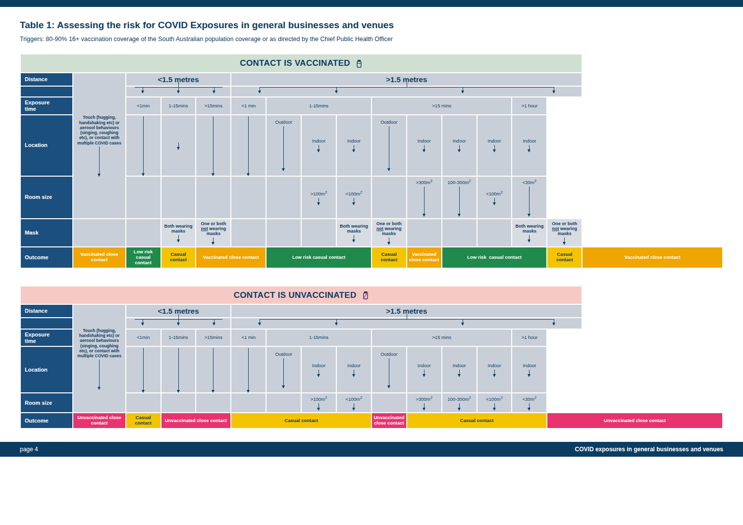Table 1: Assessing the risk for COVID Exposures in general businesses and venues
Triggers: 80-90% 16+ vaccination coverage of the South Australian population coverage or as directed by the Chief Public Health Officer
| CONTACT IS VACCINATED |
| Distance | Touch (hugging, handshaking etc) or aerosol behaviours (singing, coughing etc), or contact with multiple COVID cases | <1.5 metres | >1.5 metres |
| Exposure time | <1min | 1-15mins | >15mins | <1 min | 1-15mins | >15 mins | >1 hour |
| Location | | | | | Outdoor | Indoor | Indoor | Outdoor | Indoor | Indoor | Indoor | Indoor |
| Room size | | | | | | >100m 2 | <100m 2 | | >300m 2 | 100-300m 2 | <100m 2 | <30m 2 |
| Mask | | | Both wearing masks | One or both not wearing masks | | | | Both wearing masks | One or both not wearing masks | | | | Both wearing masks | One or both not wearing masks |
| Outcome | Vaccinated close contact | Low risk casual contact | Casual contact | Vaccinated close contact | Low risk casual contact | Casual contact | Vaccinated close contact | Low risk casual contact | Casual contact | Vaccinated close contact |
| CONTACT IS UNVACCINATED |
| Distance | Touch (hugging, handshaking etc) or aerosol behaviours (singing, coughing etc), or contact with multiple COVID cases | <1.5 metres | >1.5 metres |
| Exposure time | <1min | 1-15mins | >15mins | <1 min | 1-15mins | >15 mins | >1 hour |
| Location | | | | | Outdoor | Indoor | Indoor | Outdoor | Indoor | Indoor | Indoor | Indoor |
| Room size | | | | | | >100m 2 | <100m 2 | | >300m 2 | 100-300m 2 | <100m 2 | <30m 2 |
| Outcome | Unvaccinated close contact | Casual contact | Unvaccinated close contact | Casual contact | Unvaccinated close contact | Casual contact | Unvaccinated close contact |
page 4
COVID exposures in general businesses and venues